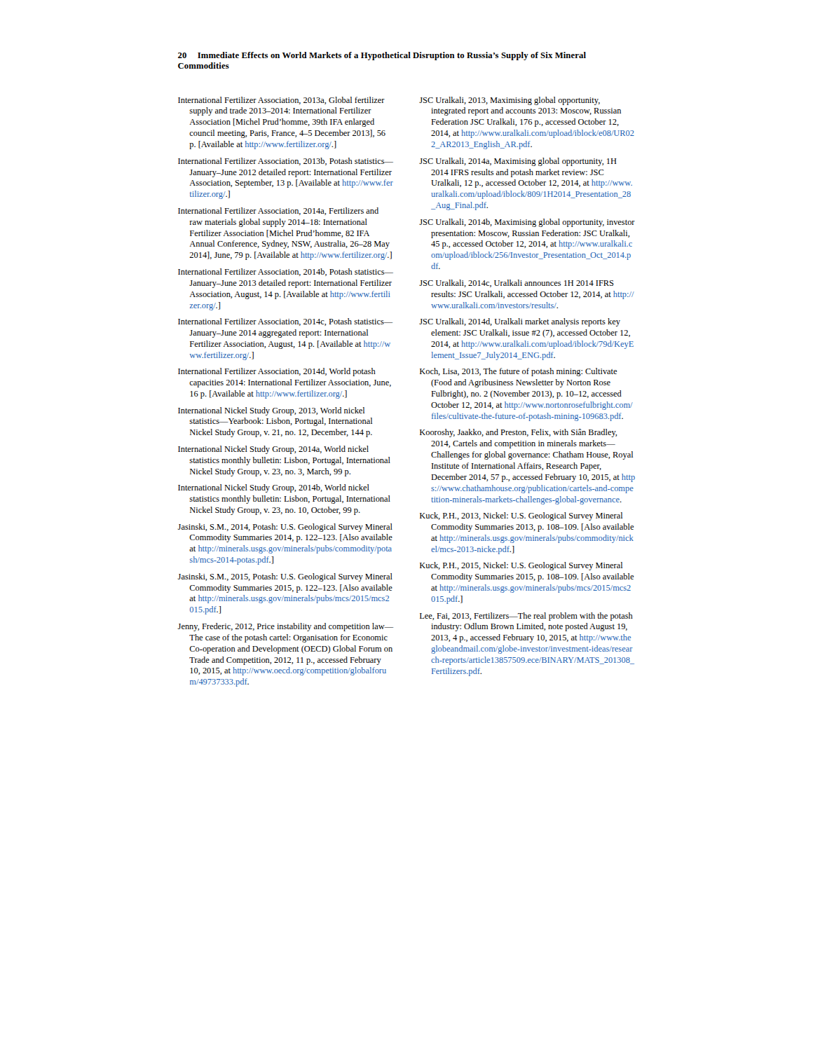20 Immediate Effects on World Markets of a Hypothetical Disruption to Russia’s Supply of Six Mineral Commodities
International Fertilizer Association, 2013a, Global fertilizer supply and trade 2013–2014: International Fertilizer Association [Michel Prud’homme, 39th IFA enlarged council meeting, Paris, France, 4–5 December 2013], 56 p. [Available at http://www.fertilizer.org/.]
International Fertilizer Association, 2013b, Potash statistics—January–June 2012 detailed report: International Fertilizer Association, September, 13 p. [Available at http://www.fertilizer.org/.]
International Fertilizer Association, 2014a, Fertilizers and raw materials global supply 2014–18: International Fertilizer Association [Michel Prud’homme, 82 IFA Annual Conference, Sydney, NSW, Australia, 26–28 May 2014], June, 79 p. [Available at http://www.fertilizer.org/.]
International Fertilizer Association, 2014b, Potash statistics—January–June 2013 detailed report: International Fertilizer Association, August, 14 p. [Available at http://www.fertilizer.org/.]
International Fertilizer Association, 2014c, Potash statistics—January–June 2014 aggregated report: International Fertilizer Association, August, 14 p. [Available at http://www.fertilizer.org/.]
International Fertilizer Association, 2014d, World potash capacities 2014: International Fertilizer Association, June, 16 p. [Available at http://www.fertilizer.org/.]
International Nickel Study Group, 2013, World nickel statistics—Yearbook: Lisbon, Portugal, International Nickel Study Group, v. 21, no. 12, December, 144 p.
International Nickel Study Group, 2014a, World nickel statistics monthly bulletin: Lisbon, Portugal, International Nickel Study Group, v. 23, no. 3, March, 99 p.
International Nickel Study Group, 2014b, World nickel statistics monthly bulletin: Lisbon, Portugal, International Nickel Study Group, v. 23, no. 10, October, 99 p.
Jasinski, S.M., 2014, Potash: U.S. Geological Survey Mineral Commodity Summaries 2014, p. 122–123. [Also available at http://minerals.usgs.gov/minerals/pubs/commodity/potash/mcs-2014-potas.pdf.]
Jasinski, S.M., 2015, Potash: U.S. Geological Survey Mineral Commodity Summaries 2015, p. 122–123. [Also available at http://minerals.usgs.gov/minerals/pubs/mcs/2015/mcs2015.pdf.]
Jenny, Frederic, 2012, Price instability and competition law—The case of the potash cartel: Organisation for Economic Co-operation and Development (OECD) Global Forum on Trade and Competition, 2012, 11 p., accessed February 10, 2015, at http://www.oecd.org/competition/globalforum/49737333.pdf.
JSC Uralkali, 2013, Maximising global opportunity, integrated report and accounts 2013: Moscow, Russian Federation JSC Uralkali, 176 p., accessed October 12, 2014, at http://www.uralkali.com/upload/iblock/e08/UR022_AR2013_English_AR.pdf.
JSC Uralkali, 2014a, Maximising global opportunity, 1H 2014 IFRS results and potash market review: JSC Uralkali, 12 p., accessed October 12, 2014, at http://www.uralkali.com/upload/iblock/809/1H2014_Presentation_28_Aug_Final.pdf.
JSC Uralkali, 2014b, Maximising global opportunity, investor presentation: Moscow, Russian Federation: JSC Uralkali, 45 p., accessed October 12, 2014, at http://www.uralkali.com/upload/iblock/256/Investor_Presentation_Oct_2014.pdf.
JSC Uralkali, 2014c, Uralkali announces 1H 2014 IFRS results: JSC Uralkali, accessed October 12, 2014, at http://www.uralkali.com/investors/results/.
JSC Uralkali, 2014d, Uralkali market analysis reports key element: JSC Uralkali, issue #2 (7), accessed October 12, 2014, at http://www.uralkali.com/upload/iblock/79d/KeyElement_Issue7_July2014_ENG.pdf.
Koch, Lisa, 2013, The future of potash mining: Cultivate (Food and Agribusiness Newsletter by Norton Rose Fulbright), no. 2 (November 2013), p. 10–12, accessed October 12, 2014, at http://www.nortonrosefulbright.com/files/cultivate-the-future-of-potash-mining-109683.pdf.
Kooroshy, Jaakko, and Preston, Felix, with Siân Bradley, 2014, Cartels and competition in minerals markets—Challenges for global governance: Chatham House, Royal Institute of International Affairs, Research Paper, December 2014, 57 p., accessed February 10, 2015, at https://www.chathamhouse.org/publication/cartels-and-competition-minerals-markets-challenges-global-governance.
Kuck, P.H., 2013, Nickel: U.S. Geological Survey Mineral Commodity Summaries 2013, p. 108–109. [Also available at http://minerals.usgs.gov/minerals/pubs/commodity/nickel/mcs-2013-nicke.pdf.]
Kuck, P.H., 2015, Nickel: U.S. Geological Survey Mineral Commodity Summaries 2015, p. 108–109. [Also available at http://minerals.usgs.gov/minerals/pubs/mcs/2015/mcs2015.pdf.]
Lee, Fai, 2013, Fertilizers—The real problem with the potash industry: Odlum Brown Limited, note posted August 19, 2013, 4 p., accessed February 10, 2015, at http://www.theglobeandmail.com/globe-investor/investment-ideas/research-reports/article13857509.ece/BINARY/MATS_201308_Fertilizers.pdf.